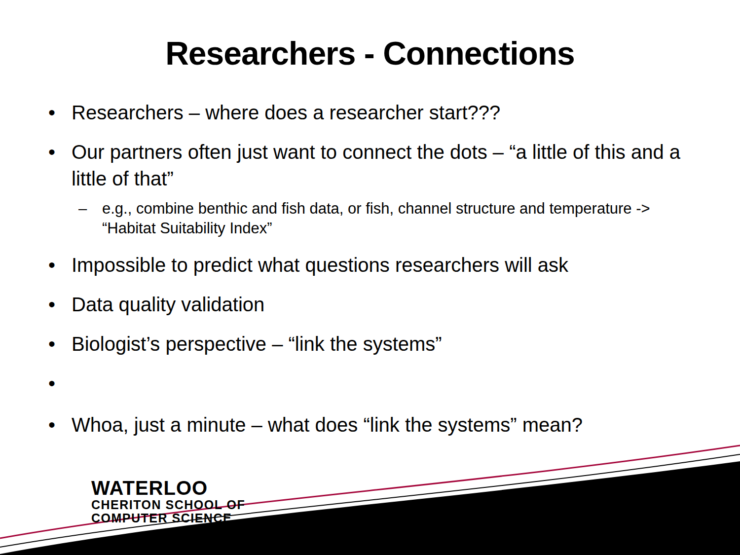Researchers - Connections
Researchers – where does a researcher start???
Our partners often just want to connect the dots – “a little of this and a little of that”
e.g., combine benthic and fish data, or fish, channel structure and temperature -> “Habitat Suitability Index”
Impossible to predict what questions researchers will ask
Data quality validation
Biologist’s perspective – “link the systems”
Whoa, just a minute – what does “link the systems” mean?
WATERLOO
CHERITON SCHOOL OF
COMPUTER SCIENCE